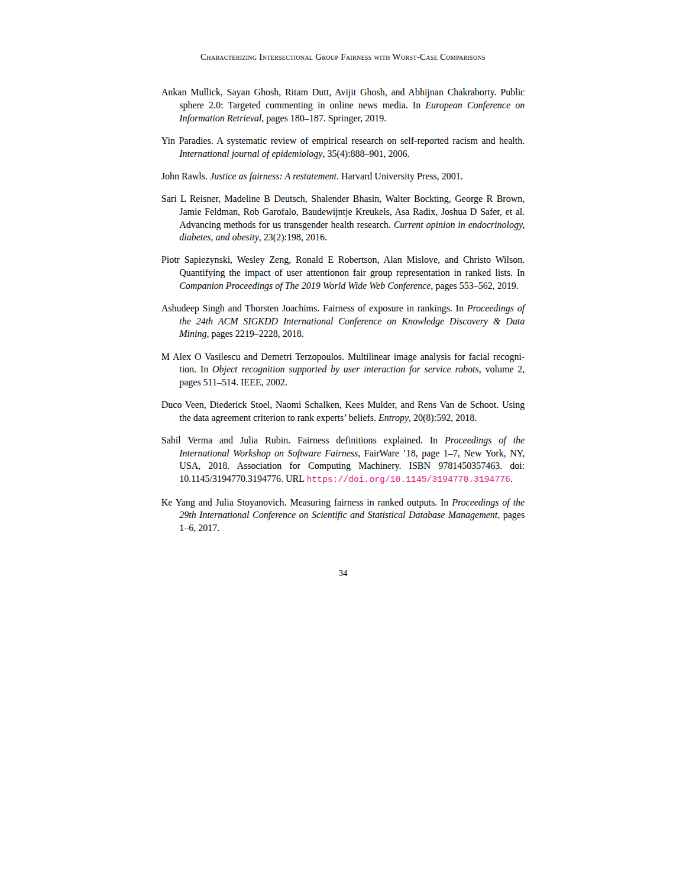Characterizing Intersectional Group Fairness with Worst-Case Comparisons
Ankan Mullick, Sayan Ghosh, Ritam Dutt, Avijit Ghosh, and Abhijnan Chakraborty. Public sphere 2.0: Targeted commenting in online news media. In European Conference on Information Retrieval, pages 180–187. Springer, 2019.
Yin Paradies. A systematic review of empirical research on self-reported racism and health. International journal of epidemiology, 35(4):888–901, 2006.
John Rawls. Justice as fairness: A restatement. Harvard University Press, 2001.
Sari L Reisner, Madeline B Deutsch, Shalender Bhasin, Walter Bockting, George R Brown, Jamie Feldman, Rob Garofalo, Baudewijntje Kreukels, Asa Radix, Joshua D Safer, et al. Advancing methods for us transgender health research. Current opinion in endocrinology, diabetes, and obesity, 23(2):198, 2016.
Piotr Sapiezynski, Wesley Zeng, Ronald E Robertson, Alan Mislove, and Christo Wilson. Quantifying the impact of user attentionon fair group representation in ranked lists. In Companion Proceedings of The 2019 World Wide Web Conference, pages 553–562, 2019.
Ashudeep Singh and Thorsten Joachims. Fairness of exposure in rankings. In Proceedings of the 24th ACM SIGKDD International Conference on Knowledge Discovery & Data Mining, pages 2219–2228, 2018.
M Alex O Vasilescu and Demetri Terzopoulos. Multilinear image analysis for facial recognition. In Object recognition supported by user interaction for service robots, volume 2, pages 511–514. IEEE, 2002.
Duco Veen, Diederick Stoel, Naomi Schalken, Kees Mulder, and Rens Van de Schoot. Using the data agreement criterion to rank experts’ beliefs. Entropy, 20(8):592, 2018.
Sahil Verma and Julia Rubin. Fairness definitions explained. In Proceedings of the International Workshop on Software Fairness, FairWare ’18, page 1–7, New York, NY, USA, 2018. Association for Computing Machinery. ISBN 9781450357463. doi: 10.1145/3194770.3194776. URL https://doi.org/10.1145/3194770.3194776.
Ke Yang and Julia Stoyanovich. Measuring fairness in ranked outputs. In Proceedings of the 29th International Conference on Scientific and Statistical Database Management, pages 1–6, 2017.
34